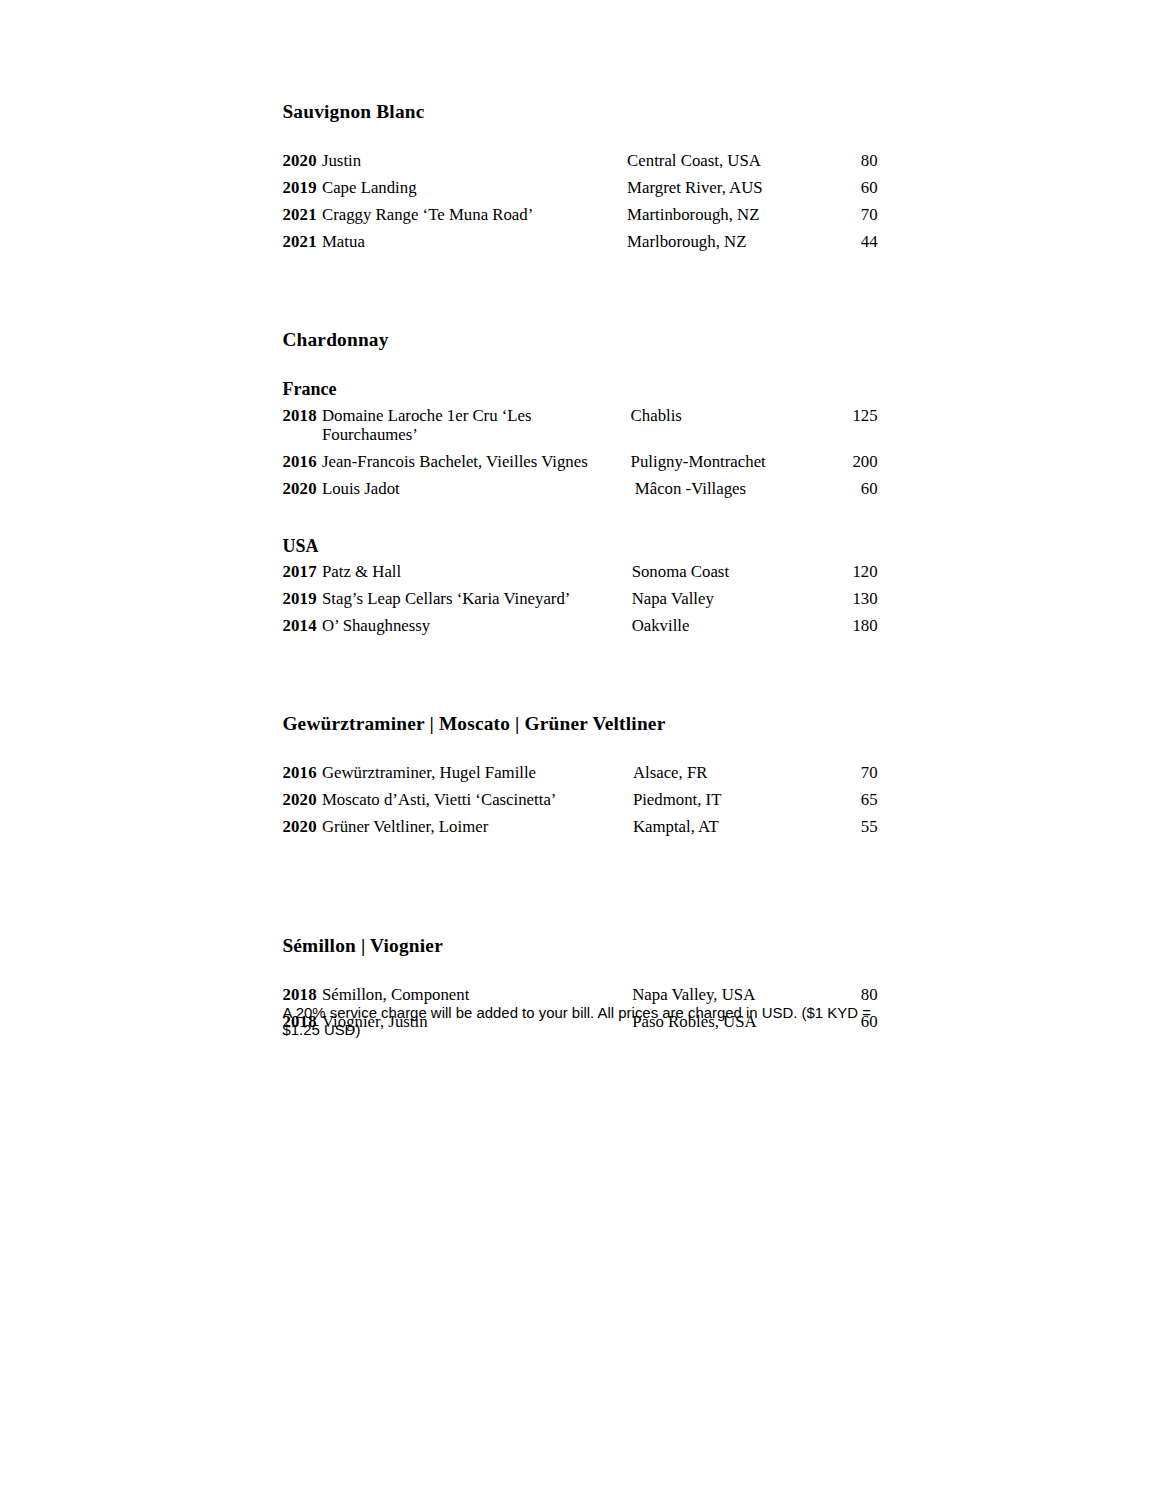Sauvignon Blanc
| 2020 | Justin | Central Coast, USA | 80 |
| 2019 | Cape Landing | Margret River, AUS | 60 |
| 2021 | Craggy Range ‘Te Muna Road’ | Martinborough, NZ | 70 |
| 2021 | Matua | Marlborough, NZ | 44 |
Chardonnay
France
| 2018 | Domaine Laroche 1er Cru ‘Les Fourchaumes’ | Chablis | 125 |
| 2016 | Jean-Francois Bachelet, Vieilles Vignes | Puligny-Montrachet | 200 |
| 2020 | Louis Jadot | Mâcon -Villages | 60 |
USA
| 2017 | Patz & Hall | Sonoma Coast | 120 |
| 2019 | Stag’s Leap Cellars ‘Karia Vineyard’ | Napa Valley | 130 |
| 2014 | O’ Shaughnessy | Oakville | 180 |
Gewürztraminer | Moscato | Grüner Veltliner
| 2016 | Gewürztraminer, Hugel Famille | Alsace, FR | 70 |
| 2020 | Moscato d’Asti, Vietti ‘Cascinetta’ | Piedmont, IT | 65 |
| 2020 | Grüner Veltliner, Loimer | Kamptal, AT | 55 |
Sémillon | Viognier
| 2018 | Sémillon, Component | Napa Valley, USA | 80 |
| 2018 | Viognier, Justin | Paso Robles, USA | 60 |
A 20% service charge will be added to your bill. All prices are charged in USD. ($1 KYD = $1.25 USD)